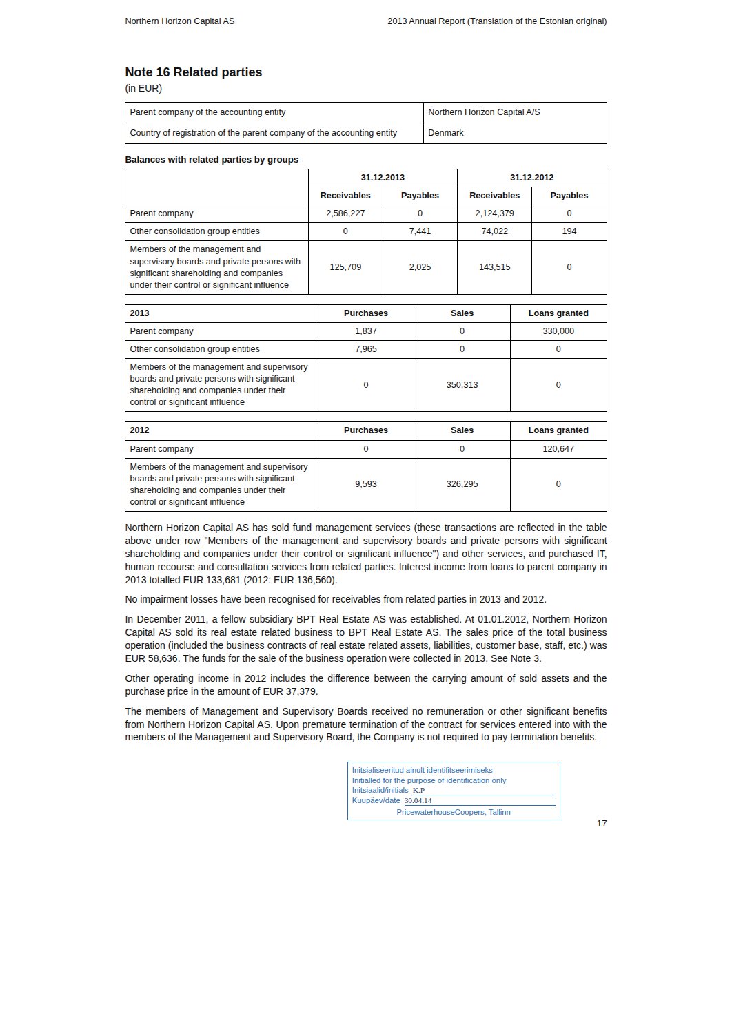Northern Horizon Capital AS
2013 Annual Report (Translation of the Estonian original)
Note 16 Related parties
(in EUR)
| Parent company of the accounting entity | Northern Horizon Capital A/S |
| Country of registration of the parent company of the accounting entity | Denmark |
Balances with related parties by groups
| | 31.12.2013 | 31.12.2012 |
| --- | --- | --- |
| Receivables | Payables | Receivables | Payables |
| Parent company | 2,586,227 | 0 | 2,124,379 | 0 |
| Other consolidation group entities | 0 | 7,441 | 74,022 | 194 |
| Members of the management and supervisory boards and private persons with significant shareholding and companies under their control or significant influence | 125,709 | 2,025 | 143,515 | 0 |
| 2013 | Purchases | Sales | Loans granted |
| --- | --- | --- | --- |
| Parent company | 1,837 | 0 | 330,000 |
| Other consolidation group entities | 7,965 | 0 | 0 |
| Members of the management and supervisory boards and private persons with significant shareholding and companies under their control or significant influence | 0 | 350,313 | 0 |
| 2012 | Purchases | Sales | Loans granted |
| --- | --- | --- | --- |
| Parent company | 0 | 0 | 120,647 |
| Members of the management and supervisory boards and private persons with significant shareholding and companies under their control or significant influence | 9,593 | 326,295 | 0 |
Northern Horizon Capital AS has sold fund management services (these transactions are reflected in the table above under row "Members of the management and supervisory boards and private persons with significant shareholding and companies under their control or significant influence") and other services, and purchased IT, human recourse and consultation services from related parties. Interest income from loans to parent company in 2013 totalled EUR 133,681 (2012: EUR 136,560).
No impairment losses have been recognised for receivables from related parties in 2013 and 2012.
In December 2011, a fellow subsidiary BPT Real Estate AS was established. At 01.01.2012, Northern Horizon Capital AS sold its real estate related business to BPT Real Estate AS. The sales price of the total business operation (included the business contracts of real estate related assets, liabilities, customer base, staff, etc.) was EUR 58,636. The funds for the sale of the business operation were collected in 2013. See Note 3.
Other operating income in 2012 includes the difference between the carrying amount of sold assets and the purchase price in the amount of EUR 37,379.
The members of Management and Supervisory Boards received no remuneration or other significant benefits from Northern Horizon Capital AS. Upon premature termination of the contract for services entered into with the members of the Management and Supervisory Board, the Company is not required to pay termination benefits.
Initsialiseeritud ainult identifitseerimiseks Initialled for the purpose of identification only
Initsiaalid/initials K.P
Kuupäev/date 30.04.14
PricewaterhouseCoopers, Tallinn
17